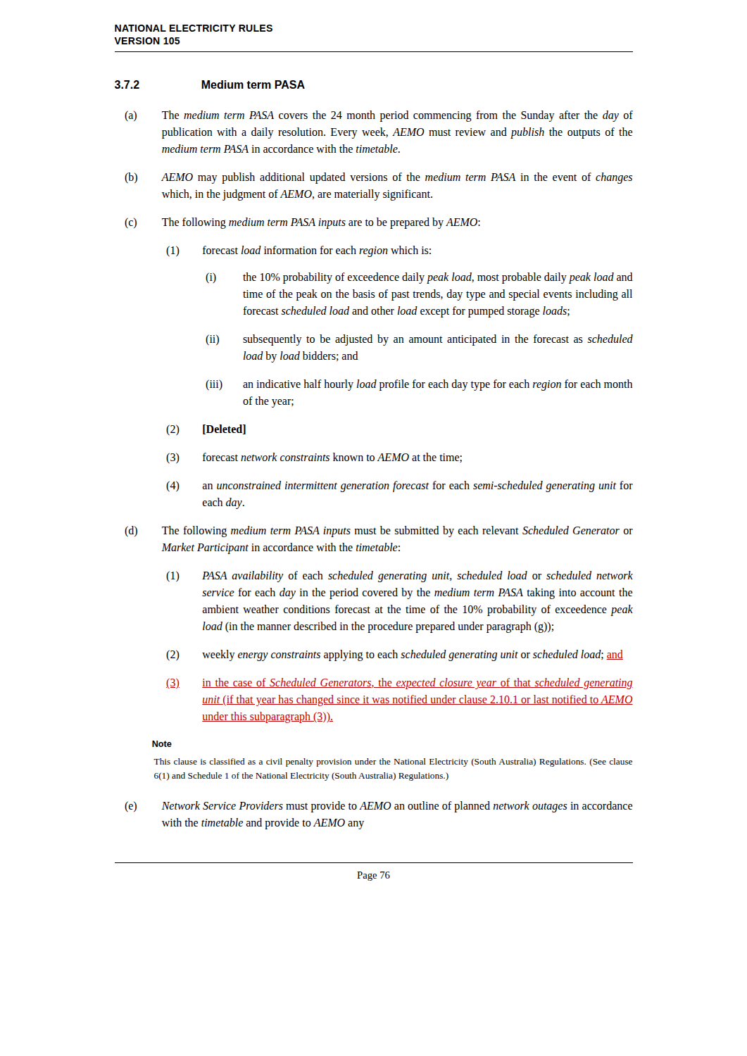NATIONAL ELECTRICITY RULES
VERSION 105
3.7.2 Medium term PASA
(a)
The medium term PASA covers the 24 month period commencing from the Sunday after the day of publication with a daily resolution. Every week, AEMO must review and publish the outputs of the medium term PASA in accordance with the timetable.
(b)
AEMO may publish additional updated versions of the medium term PASA in the event of changes which, in the judgment of AEMO, are materially significant.
(c)
The following medium term PASA inputs are to be prepared by AEMO:
(1)
forecast load information for each region which is:
(i)
the 10% probability of exceedence daily peak load, most probable daily peak load and time of the peak on the basis of past trends, day type and special events including all forecast scheduled load and other load except for pumped storage loads;
(ii)
subsequently to be adjusted by an amount anticipated in the forecast as scheduled load by load bidders; and
(iii)
an indicative half hourly load profile for each day type for each region for each month of the year;
(2)
[Deleted]
(3)
forecast network constraints known to AEMO at the time;
(4)
an unconstrained intermittent generation forecast for each semi-scheduled generating unit for each day.
(d)
The following medium term PASA inputs must be submitted by each relevant Scheduled Generator or Market Participant in accordance with the timetable:
(1)
PASA availability of each scheduled generating unit, scheduled load or scheduled network service for each day in the period covered by the medium term PASA taking into account the ambient weather conditions forecast at the time of the 10% probability of exceedence peak load (in the manner described in the procedure prepared under paragraph (g));
(2)
weekly energy constraints applying to each scheduled generating unit or scheduled load; and
(3)
in the case of Scheduled Generators, the expected closure year of that scheduled generating unit (if that year has changed since it was notified under clause 2.10.1 or last notified to AEMO under this subparagraph (3)).
Note
This clause is classified as a civil penalty provision under the National Electricity (South Australia) Regulations. (See clause 6(1) and Schedule 1 of the National Electricity (South Australia) Regulations.)
(e)
Network Service Providers must provide to AEMO an outline of planned network outages in accordance with the timetable and provide to AEMO any
Page 76